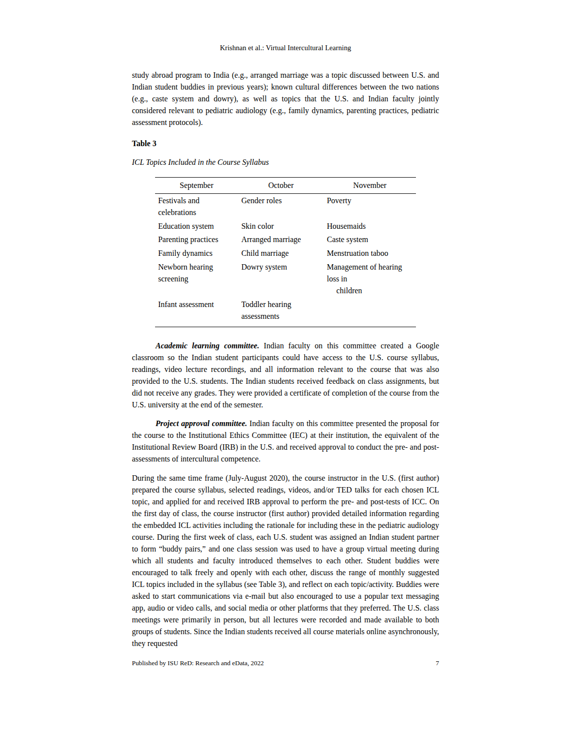Krishnan et al.: Virtual Intercultural Learning
study abroad program to India (e.g., arranged marriage was a topic discussed between U.S. and Indian student buddies in previous years); known cultural differences between the two nations (e.g., caste system and dowry), as well as topics that the U.S. and Indian faculty jointly considered relevant to pediatric audiology (e.g., family dynamics, parenting practices, pediatric assessment protocols).
Table 3
ICL Topics Included in the Course Syllabus
| September | October | November |
| --- | --- | --- |
| Festivals and celebrations | Gender roles | Poverty |
| Education system | Skin color | Housemaids |
| Parenting practices | Arranged marriage | Caste system |
| Family dynamics | Child marriage | Menstruation taboo |
| Newborn hearing screening | Dowry system | Management of hearing loss in children |
| Infant assessment | Toddler hearing assessments | |
Academic learning committee. Indian faculty on this committee created a Google classroom so the Indian student participants could have access to the U.S. course syllabus, readings, video lecture recordings, and all information relevant to the course that was also provided to the U.S. students. The Indian students received feedback on class assignments, but did not receive any grades. They were provided a certificate of completion of the course from the U.S. university at the end of the semester.
Project approval committee. Indian faculty on this committee presented the proposal for the course to the Institutional Ethics Committee (IEC) at their institution, the equivalent of the Institutional Review Board (IRB) in the U.S. and received approval to conduct the pre- and post-assessments of intercultural competence.
During the same time frame (July-August 2020), the course instructor in the U.S. (first author) prepared the course syllabus, selected readings, videos, and/or TED talks for each chosen ICL topic, and applied for and received IRB approval to perform the pre- and post-tests of ICC. On the first day of class, the course instructor (first author) provided detailed information regarding the embedded ICL activities including the rationale for including these in the pediatric audiology course. During the first week of class, each U.S. student was assigned an Indian student partner to form “buddy pairs,” and one class session was used to have a group virtual meeting during which all students and faculty introduced themselves to each other. Student buddies were encouraged to talk freely and openly with each other, discuss the range of monthly suggested ICL topics included in the syllabus (see Table 3), and reflect on each topic/activity. Buddies were asked to start communications via e-mail but also encouraged to use a popular text messaging app, audio or video calls, and social media or other platforms that they preferred. The U.S. class meetings were primarily in person, but all lectures were recorded and made available to both groups of students. Since the Indian students received all course materials online asynchronously, they requested
Published by ISU ReD: Research and eData, 2022 7